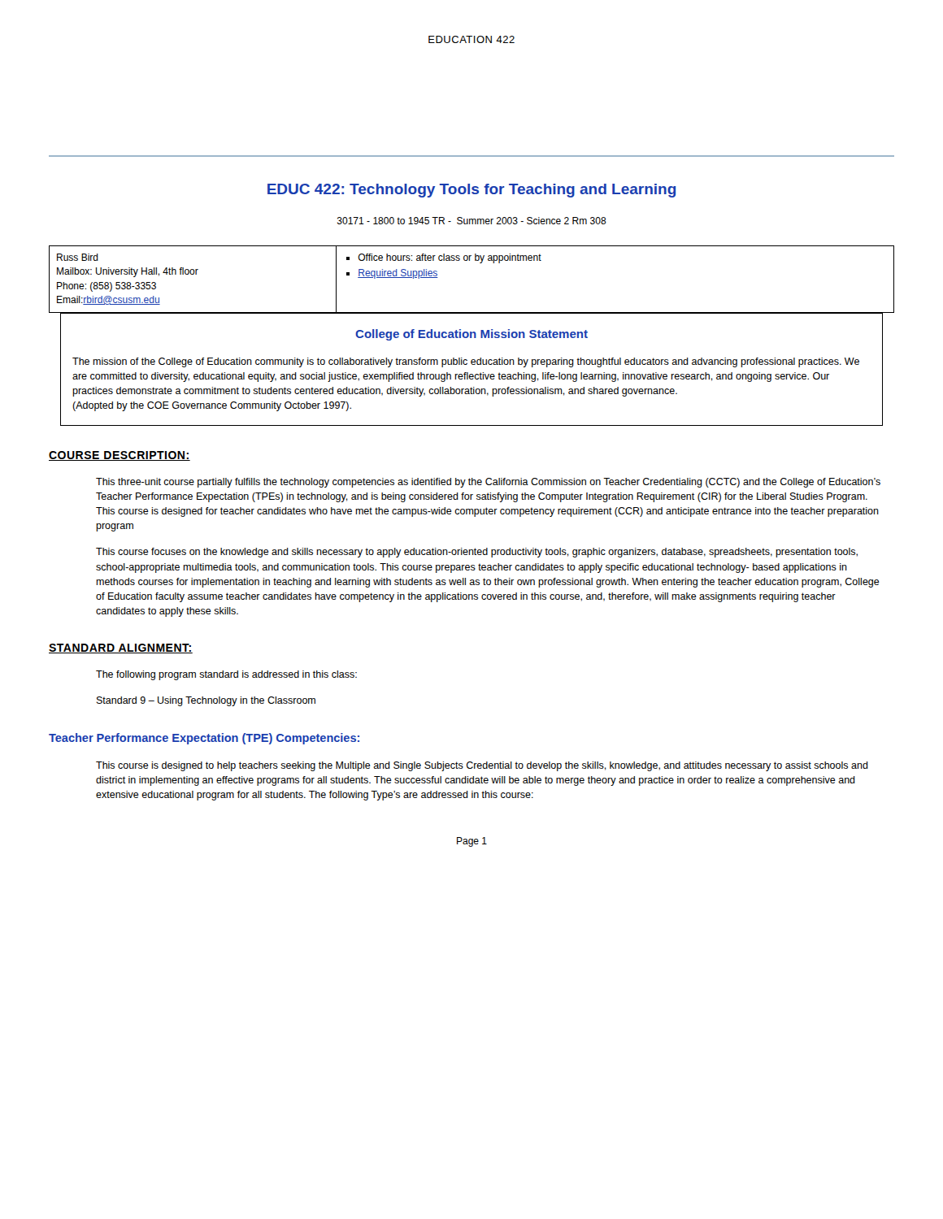EDUCATION 422
EDUC 422: Technology Tools for Teaching and Learning
30171 - 1800 to 1945 TR - Summer 2003 - Science 2 Rm 308
| Russ Bird Mailbox: University Hall, 4th floor Phone: (858) 538-3353 Email: rbird@csusm.edu | Office hours: after class or by appointment Required Supplies |
College of Education Mission Statement
The mission of the College of Education community is to collaboratively transform public education by preparing thoughtful educators and advancing professional practices. We are committed to diversity, educational equity, and social justice, exemplified through reflective teaching, life-long learning, innovative research, and ongoing service. Our practices demonstrate a commitment to students centered education, diversity, collaboration, professionalism, and shared governance.
(Adopted by the COE Governance Community October 1997).
COURSE DESCRIPTION:
This three-unit course partially fulfills the technology competencies as identified by the California Commission on Teacher Credentialing (CCTC) and the College of Education’s Teacher Performance Expectation (TPEs) in technology, and is being considered for satisfying the Computer Integration Requirement (CIR) for the Liberal Studies Program. This course is designed for teacher candidates who have met the campus-wide computer competency requirement (CCR) and anticipate entrance into the teacher preparation program
This course focuses on the knowledge and skills necessary to apply education-oriented productivity tools, graphic organizers, database, spreadsheets, presentation tools, school-appropriate multimedia tools, and communication tools. This course prepares teacher candidates to apply specific educational technology- based applications in methods courses for implementation in teaching and learning with students as well as to their own professional growth. When entering the teacher education program, College of Education faculty assume teacher candidates have competency in the applications covered in this course, and, therefore, will make assignments requiring teacher candidates to apply these skills.
STANDARD ALIGNMENT:
The following program standard is addressed in this class:
Standard 9 – Using Technology in the Classroom
Teacher Performance Expectation (TPE) Competencies:
This course is designed to help teachers seeking the Multiple and Single Subjects Credential to develop the skills, knowledge, and attitudes necessary to assist schools and district in implementing an effective programs for all students. The successful candidate will be able to merge theory and practice in order to realize a comprehensive and extensive educational program for all students. The following Type’s are addressed in this course:
Page 1